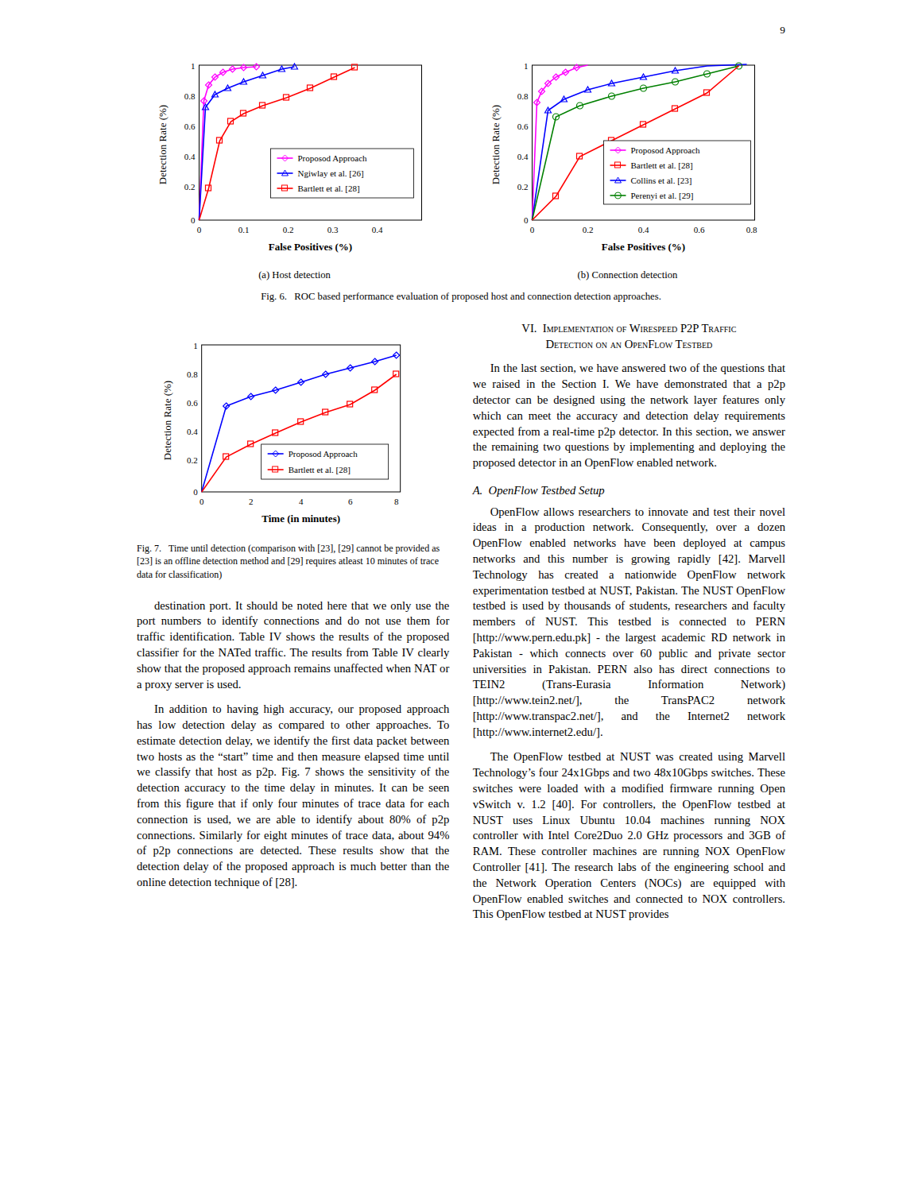9
1 0.8 0.6 0.4 0.2 0 0 0.1 0.2 0.3 0.4 Detection Rate (%) False Positives (%) Proposod Approach Ngiwlay et al. [26] Bartlett et al. [28]
(a) Host detection
1 0.8 0.6 0.4 0.2 0 0 0.2 0.4 0.6 0.8 Detection Rate (%) False Positives (%) Proposod Approach Bartlett et al. [28] Collins et al. [23] Perenyi et al. [29]
(b) Connection detection
Fig. 6. ROC based performance evaluation of proposed host and connection detection approaches.
1 0.8 0.6 0.4 0.2 0 0 2 4 6 8 Detection Rate (%) Time (in minutes) Proposod Approach Bartlett et al. [28]
Fig. 7. Time until detection (comparison with [23], [29] cannot be provided as [23] is an offline detection method and [29] requires atleast 10 minutes of trace data for classification)
destination port. It should be noted here that we only use the port numbers to identify connections and do not use them for traffic identification. Table IV shows the results of the proposed classifier for the NATed traffic. The results from Table IV clearly show that the proposed approach remains unaffected when NAT or a proxy server is used.
In addition to having high accuracy, our proposed approach has low detection delay as compared to other approaches. To estimate detection delay, we identify the first data packet between two hosts as the “start” time and then measure elapsed time until we classify that host as p2p. Fig. 7 shows the sensitivity of the detection accuracy to the time delay in minutes. It can be seen from this figure that if only four minutes of trace data for each connection is used, we are able to identify about 80% of p2p connections. Similarly for eight minutes of trace data, about 94% of p2p connections are detected. These results show that the detection delay of the proposed approach is much better than the online detection technique of [28].
VI. Implementation of Wirespeed P2P Traffic
Detection on an OpenFlow Testbed
In the last section, we have answered two of the questions that we raised in the Section I. We have demonstrated that a p2p detector can be designed using the network layer features only which can meet the accuracy and detection delay requirements expected from a real-time p2p detector. In this section, we answer the remaining two questions by implementing and deploying the proposed detector in an OpenFlow enabled network.
A. OpenFlow Testbed Setup
OpenFlow allows researchers to innovate and test their novel ideas in a production network. Consequently, over a dozen OpenFlow enabled networks have been deployed at campus networks and this number is growing rapidly [42]. Marvell Technology has created a nationwide OpenFlow network experimentation testbed at NUST, Pakistan. The NUST OpenFlow testbed is used by thousands of students, researchers and faculty members of NUST. This testbed is connected to PERN [http://www.pern.edu.pk] - the largest academic RD network in Pakistan - which connects over 60 public and private sector universities in Pakistan. PERN also has direct connections to TEIN2 (Trans-Eurasia Information Network) [http://www.tein2.net/], the TransPAC2 network [http://www.transpac2.net/], and the Internet2 network [http://www.internet2.edu/].
The OpenFlow testbed at NUST was created using Marvell Technology’s four 24x1Gbps and two 48x10Gbps switches. These switches were loaded with a modified firmware running Open vSwitch v. 1.2 [40]. For controllers, the OpenFlow testbed at NUST uses Linux Ubuntu 10.04 machines running NOX controller with Intel Core2Duo 2.0 GHz processors and 3GB of RAM. These controller machines are running NOX OpenFlow Controller [41]. The research labs of the engineering school and the Network Operation Centers (NOCs) are equipped with OpenFlow enabled switches and connected to NOX controllers. This OpenFlow testbed at NUST provides